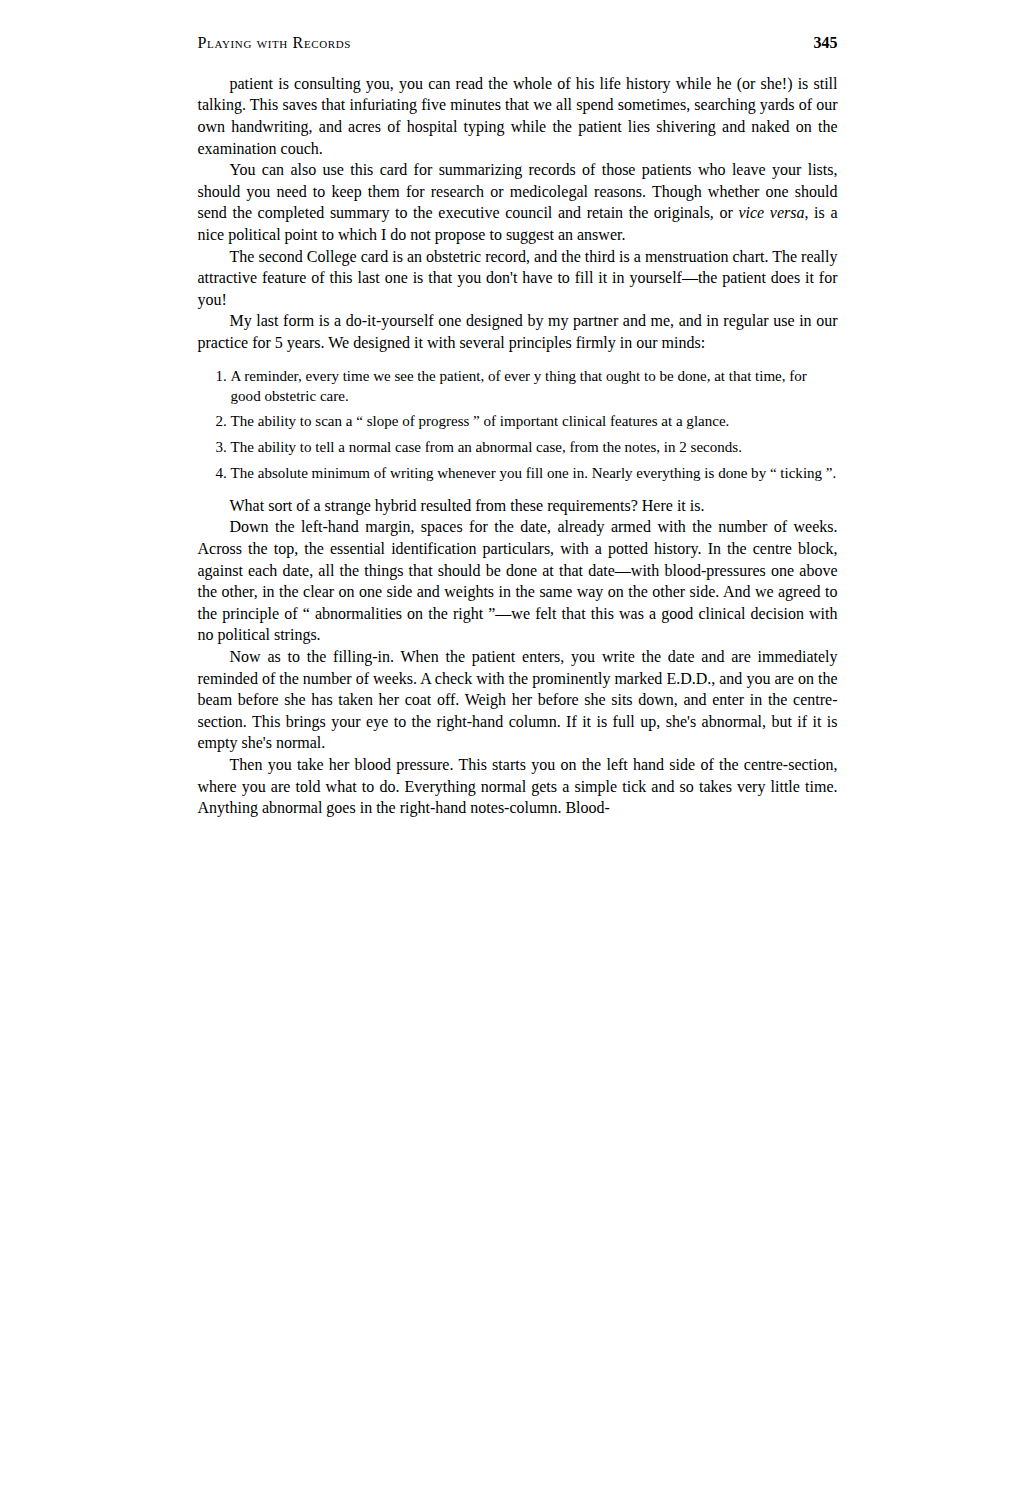Playing with Records 345
patient is consulting you, you can read the whole of his life history while he (or she!) is still talking. This saves that infuriating five minutes that we all spend sometimes, searching yards of our own handwriting, and acres of hospital typing while the patient lies shivering and naked on the examination couch.
You can also use this card for summarizing records of those patients who leave your lists, should you need to keep them for research or medicolegal reasons. Though whether one should send the completed summary to the executive council and retain the originals, or vice versa, is a nice political point to which I do not propose to suggest an answer.
The second College card is an obstetric record, and the third is a menstruation chart. The really attractive feature of this last one is that you don't have to fill it in yourself—the patient does it for you!
My last form is a do-it-yourself one designed by my partner and me, and in regular use in our practice for 5 years. We designed it with several principles firmly in our minds:
A reminder, every time we see the patient, of ever y thing that ought to be done, at that time, for good obstetric care.
The ability to scan a “ slope of progress ” of important clinical features at a glance.
The ability to tell a normal case from an abnormal case, from the notes, in 2 seconds.
The absolute minimum of writing whenever you fill one in. Nearly everything is done by “ ticking ”.
What sort of a strange hybrid resulted from these requirements? Here it is.
Down the left-hand margin, spaces for the date, already armed with the number of weeks. Across the top, the essential identification particulars, with a potted history. In the centre block, against each date, all the things that should be done at that date—with blood-pressures one above the other, in the clear on one side and weights in the same way on the other side. And we agreed to the principle of “ abnormalities on the right ”—we felt that this was a good clinical decision with no political strings.
Now as to the filling-in. When the patient enters, you write the date and are immediately reminded of the number of weeks. A check with the prominently marked E.D.D., and you are on the beam before she has taken her coat off. Weigh her before she sits down, and enter in the centre-section. This brings your eye to the right-hand column. If it is full up, she's abnormal, but if it is empty she's normal.
Then you take her blood pressure. This starts you on the left hand side of the centre-section, where you are told what to do. Everything normal gets a simple tick and so takes very little time. Anything abnormal goes in the right-hand notes-column. Blood-